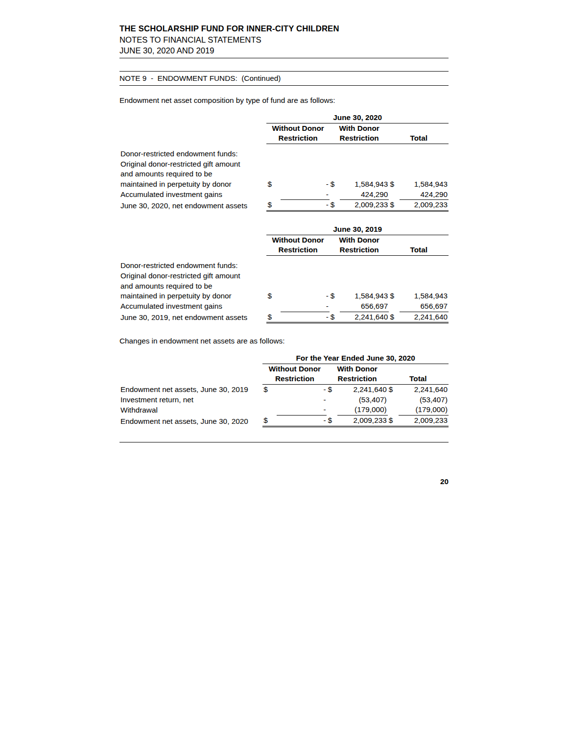THE SCHOLARSHIP FUND FOR INNER-CITY CHILDREN
NOTES TO FINANCIAL STATEMENTS
JUNE 30, 2020 AND 2019
NOTE 9 - ENDOWMENT FUNDS: (Continued)
Endowment net asset composition by type of fund are as follows:
| | June 30, 2020 |
| | Without Donor | With Donor | |
| | Restriction | Restriction | Total |
| Donor-restricted endowment funds: | |
| Original donor-restricted gift amount | |
| and amounts required to be | |
| maintained in perpetuity by donor | $ | - | $ | 1,584,943 | $ | 1,584,943 |
| Accumulated investment gains | | - | | 424,290 | | 424,290 |
| June 30, 2020, net endowment assets | $ | - | $ | 2,009,233 | $ | 2,009,233 |
| | June 30, 2019 |
| | Without Donor | With Donor | |
| | Restriction | Restriction | Total |
| Donor-restricted endowment funds: | |
| Original donor-restricted gift amount | |
| and amounts required to be | |
| maintained in perpetuity by donor | $ | - | $ | 1,584,943 | $ | 1,584,943 |
| Accumulated investment gains | | - | | 656,697 | | 656,697 |
| June 30, 2019, net endowment assets | $ | - | $ | 2,241,640 | $ | 2,241,640 |
Changes in endowment net assets are as follows:
| | For the Year Ended June 30, 2020 |
| | Without Donor | With Donor | |
| | Restriction | Restriction | Total |
| Endowment net assets, June 30, 2019 | $ | - | $ | 2,241,640 | $ | 2,241,640 |
| Investment return, net | | - | | (53,407) | | (53,407) |
| Withdrawal | | - | | (179,000) | | (179,000) |
| Endowment net assets, June 30, 2020 | $ | - | $ | 2,009,233 | $ | 2,009,233 |
20